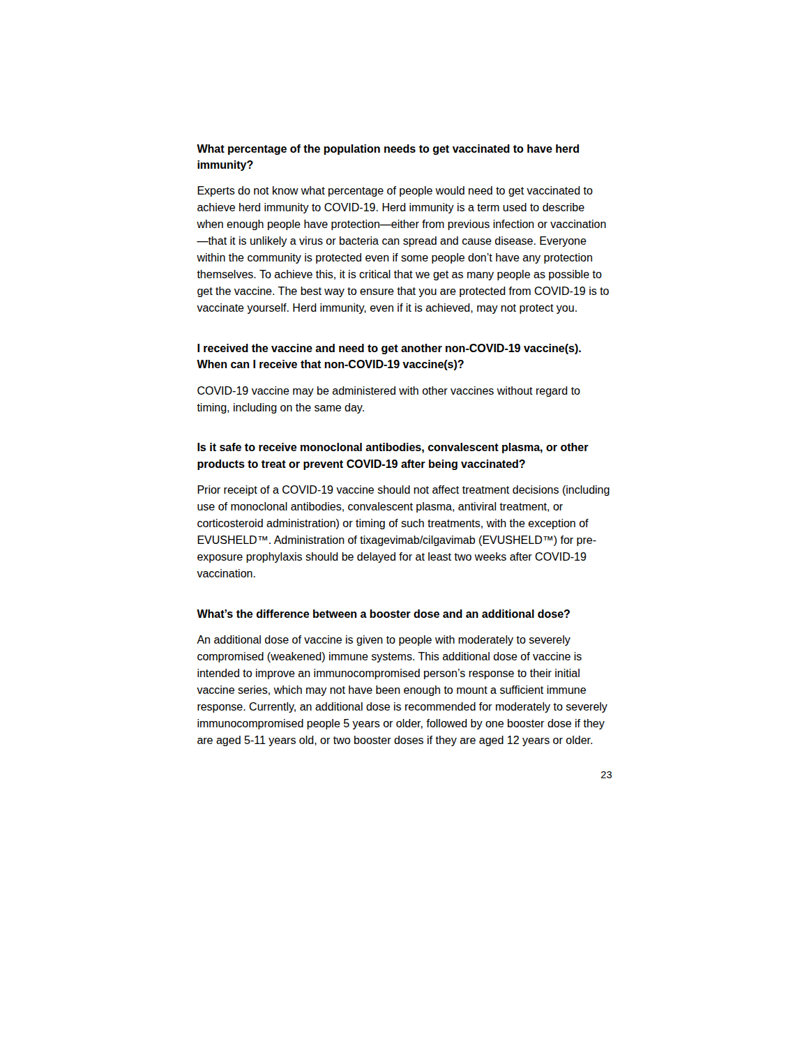What percentage of the population needs to get vaccinated to have herd immunity?
Experts do not know what percentage of people would need to get vaccinated to achieve herd immunity to COVID-19. Herd immunity is a term used to describe when enough people have protection—either from previous infection or vaccination—that it is unlikely a virus or bacteria can spread and cause disease. Everyone within the community is protected even if some people don’t have any protection themselves. To achieve this, it is critical that we get as many people as possible to get the vaccine. The best way to ensure that you are protected from COVID-19 is to vaccinate yourself. Herd immunity, even if it is achieved, may not protect you.
I received the vaccine and need to get another non-COVID-19 vaccine(s). When can I receive that non-COVID-19 vaccine(s)?
COVID-19 vaccine may be administered with other vaccines without regard to timing, including on the same day.
Is it safe to receive monoclonal antibodies, convalescent plasma, or other products to treat or prevent COVID-19 after being vaccinated?
Prior receipt of a COVID-19 vaccine should not affect treatment decisions (including use of monoclonal antibodies, convalescent plasma, antiviral treatment, or corticosteroid administration) or timing of such treatments, with the exception of EVUSHELD™. Administration of tixagevimab/cilgavimab (EVUSHELD™) for pre-exposure prophylaxis should be delayed for at least two weeks after COVID-19 vaccination.
What’s the difference between a booster dose and an additional dose?
An additional dose of vaccine is given to people with moderately to severely compromised (weakened) immune systems. This additional dose of vaccine is intended to improve an immunocompromised person’s response to their initial vaccine series, which may not have been enough to mount a sufficient immune response. Currently, an additional dose is recommended for moderately to severely immunocompromised people 5 years or older, followed by one booster dose if they are aged 5-11 years old, or two booster doses if they are aged 12 years or older.
23